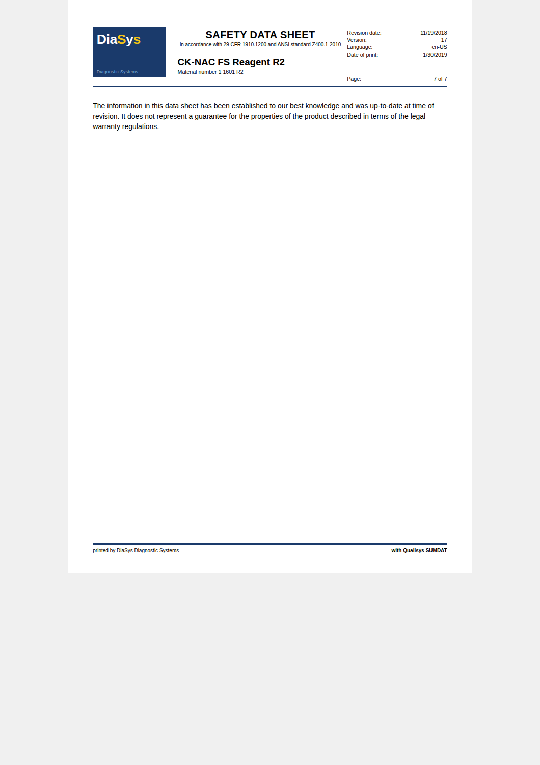Dia Sys
Diagnostic Systems
SAFETY DATA SHEET
in accordance with 29 CFR 1910.1200 and ANSI standard Z400.1-2010
CK-NAC FS Reagent R2
Material number 1 1601 R2
| Revision date: | 11/19/2018 |
| Version: | 17 |
| Language: | en-US |
| Date of print: | 1/30/2019 |
Page: 7 of 7
The information in this data sheet has been established to our best knowledge and was up-to-date at time of revision. It does not represent a guarantee for the properties of the product described in terms of the legal warranty regulations.
printed by DiaSys Diagnostic Systems with Qualisys SUMDAT